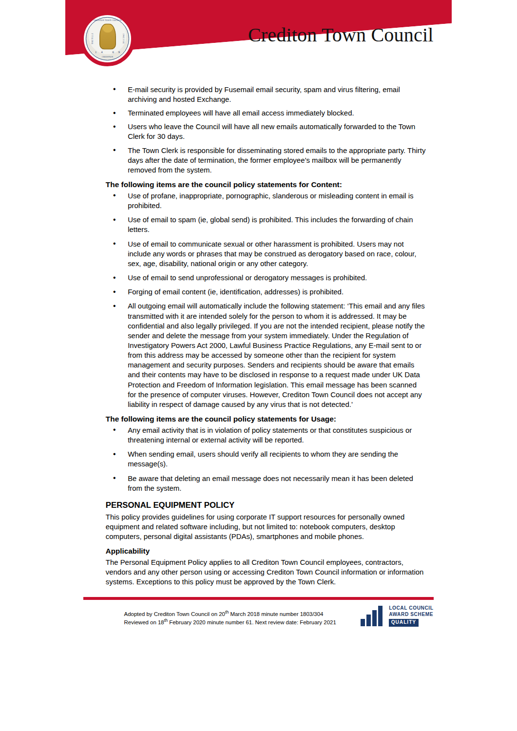Crediton Town Council
CREDITON TOWN COUNCIL THE TILLE OWE FOR CREDITON
14 69
E-mail security is provided by Fusemail email security, spam and virus filtering, email archiving and hosted Exchange.
Terminated employees will have all email access immediately blocked.
Users who leave the Council will have all new emails automatically forwarded to the Town Clerk for 30 days.
The Town Clerk is responsible for disseminating stored emails to the appropriate party. Thirty days after the date of termination, the former employee’s mailbox will be permanently removed from the system.
The following items are the council policy statements for Content:
Use of profane, inappropriate, pornographic, slanderous or misleading content in email is prohibited.
Use of email to spam (ie, global send) is prohibited. This includes the forwarding of chain letters.
Use of email to communicate sexual or other harassment is prohibited. Users may not include any words or phrases that may be construed as derogatory based on race, colour, sex, age, disability, national origin or any other category.
Use of email to send unprofessional or derogatory messages is prohibited.
Forging of email content (ie, identification, addresses) is prohibited.
All outgoing email will automatically include the following statement: ‘This email and any files transmitted with it are intended solely for the person to whom it is addressed. It may be confidential and also legally privileged. If you are not the intended recipient, please notify the sender and delete the message from your system immediately. Under the Regulation of Investigatory Powers Act 2000, Lawful Business Practice Regulations, any E-mail sent to or from this address may be accessed by someone other than the recipient for system management and security purposes. Senders and recipients should be aware that emails and their contents may have to be disclosed in response to a request made under UK Data Protection and Freedom of Information legislation. This email message has been scanned for the presence of computer viruses. However, Crediton Town Council does not accept any liability in respect of damage caused by any virus that is not detected.’
The following items are the council policy statements for Usage:
Any email activity that is in violation of policy statements or that constitutes suspicious or threatening internal or external activity will be reported.
When sending email, users should verify all recipients to whom they are sending the message(s).
Be aware that deleting an email message does not necessarily mean it has been deleted from the system.
PERSONAL EQUIPMENT POLICY
This policy provides guidelines for using corporate IT support resources for personally owned equipment and related software including, but not limited to: notebook computers, desktop computers, personal digital assistants (PDAs), smartphones and mobile phones.
Applicability
The Personal Equipment Policy applies to all Crediton Town Council employees, contractors, vendors and any other person using or accessing Crediton Town Council information or information systems. Exceptions to this policy must be approved by the Town Clerk.
Adopted by Crediton Town Council on 20th March 2018 minute number 1803/304
Reviewed on 18th February 2020 minute number 61. Next review date: February 2021
Local Council
Award Scheme
Quality